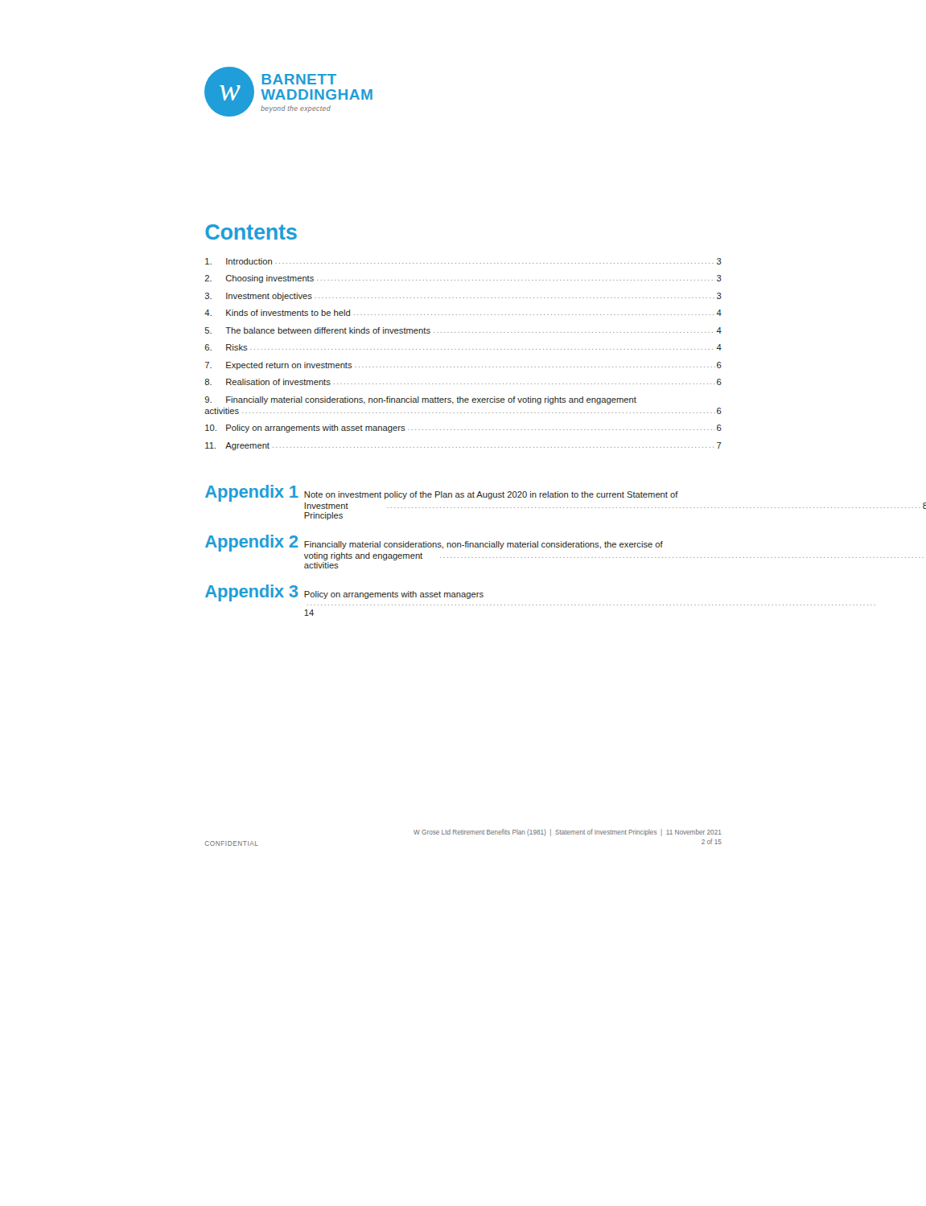BARNETT WADDINGHAM beyond the expected
Contents
1. Introduction .................................................................................................................................................................. 3
2. Choosing investments .................................................................................................................................................................. 3
3. Investment objectives .................................................................................................................................................................. 3
4. Kinds of investments to be held .................................................................................................................................................................. 4
5. The balance between different kinds of investments .................................................................................................................................................................. 4
6. Risks .................................................................................................................................................................. 4
7. Expected return on investments .................................................................................................................................................................. 6
8. Realisation of investments .................................................................................................................................................................. 6
9. Financially material considerations, non-financial matters, the exercise of voting rights and engagement
activities .................................................................................................................................................................. 6
10. Policy on arrangements with asset managers .................................................................................................................................................................. 6
11. Agreement .................................................................................................................................................................. 7
Appendix 1
Note on investment policy of the Plan as at August 2020 in relation to the current Statement of
Investment Principles .................................................................................................................................................................. 8
Appendix 2
Financially material considerations, non-financially material considerations, the exercise of
voting rights and engagement activities .................................................................................................................................................................. 11
Appendix 3
Policy on arrangements with asset managers .................................................................................................................................................................. 14
Confidential
W Grose Ltd Retirement Benefits Plan (1981) | Statement of Investment Principles | 11 November 2021
2 of 15